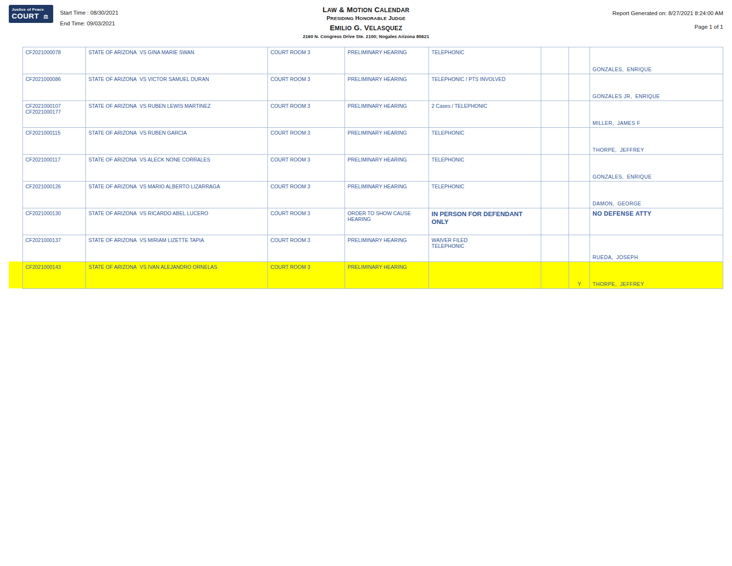Justice of Peace COURT ⚖
Start Time : 08/30/2021
End Time: 09/03/2021
LAW & MOTION CALENDAR
PRESIDING HONORABLE JUDGE
EMILIO G. VELASQUEZ
2160 N. Congress Drive Ste. 2100; Nogales Arizona 85621
Report Generated on: 8/27/2021 8:24:00 AM
Page 1 of 1
| | CF2021000078 | STATE OF ARIZONA VS GINA MARIE SWAN | COURT ROOM 3 | PRELIMINARY HEARING | TELEPHONIC | | | GONZALES, ENRIQUE |
| | CF2021000086 | STATE OF ARIZONA VS VICTOR SAMUEL DURAN | COURT ROOM 3 | PRELIMINARY HEARING | TELEPHONIC / PTS INVOLVED | | | GONZALES JR, ENRIQUE |
| | CF2021000107 CF2021000177 | STATE OF ARIZONA VS RUBEN LEWIS MARTINEZ | COURT ROOM 3 | PRELIMINARY HEARING | 2 Cases / TELEPHONIC | | | MILLER, JAMES F |
| | CF2021000115 | STATE OF ARIZONA VS RUBEN GARCIA | COURT ROOM 3 | PRELIMINARY HEARING | TELEPHONIC | | | THORPE, JEFFREY |
| | CF2021000117 | STATE OF ARIZONA VS ALECK NONE CORRALES | COURT ROOM 3 | PRELIMINARY HEARING | TELEPHONIC | | | GONZALES, ENRIQUE |
| | CF2021000126 | STATE OF ARIZONA VS MARIO ALBERTO LIZARRAGA | COURT ROOM 3 | PRELIMINARY HEARING | TELEPHONIC | | | DAMON, GEORGE |
| | CF2021000130 | STATE OF ARIZONA VS RICARDO ABEL LUCERO | COURT ROOM 3 | ORDER TO SHOW CAUSE HEARING | IN PERSON FOR DEFENDANT ONLY | | | NO DEFENSE ATTY |
| | CF2021000137 | STATE OF ARIZONA VS MIRIAM LIZETTE TAPIA | COURT ROOM 3 | PRELIMINARY HEARING | WAIVER FILED TELEPHONIC | | | RUEDA, JOSEPH |
| | CF2021000143 | STATE OF ARIZONA VS IVAN ALEJANDRO ORNELAS | COURT ROOM 3 | PRELIMINARY HEARING | | | Y | THORPE, JEFFREY |